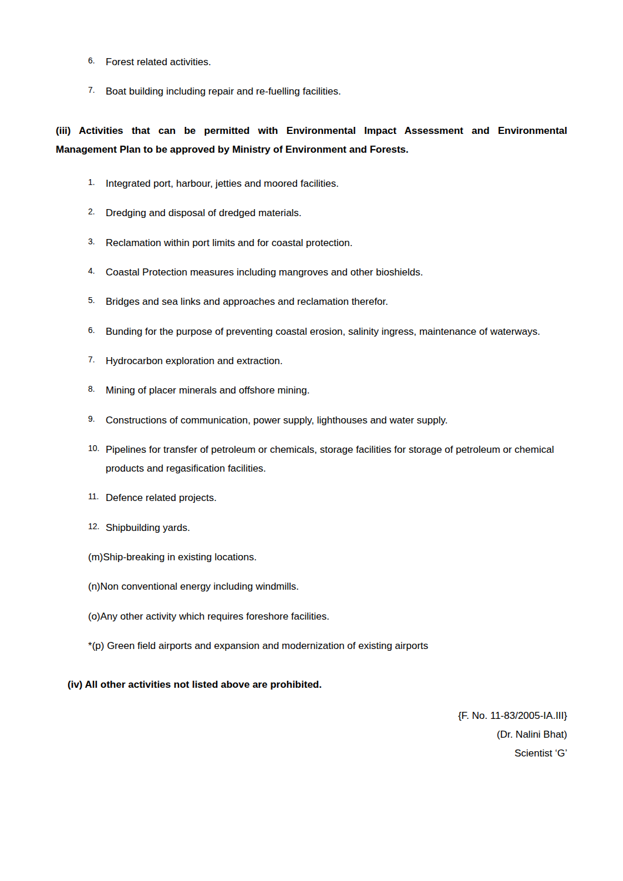6. Forest related activities.
7. Boat building including repair and re-fuelling facilities.
(iii) Activities that can be permitted with Environmental Impact Assessment and Environmental Management Plan to be approved by Ministry of Environment and Forests.
1. Integrated port, harbour, jetties and moored facilities.
2. Dredging and disposal of dredged materials.
3. Reclamation within port limits and for coastal protection.
4. Coastal Protection measures including mangroves and other bioshields.
5. Bridges and sea links and approaches and reclamation therefor.
6. Bunding for the purpose of preventing coastal erosion, salinity ingress, maintenance of waterways.
7. Hydrocarbon exploration and extraction.
8. Mining of placer minerals and offshore mining.
9. Constructions of communication, power supply, lighthouses and water supply.
10. Pipelines for transfer of petroleum or chemicals, storage facilities for storage of petroleum or chemical products and regasification facilities.
11. Defence related projects.
12. Shipbuilding yards.
(m)Ship-breaking in existing locations.
(n)Non conventional energy including windmills.
(o)Any other activity which requires foreshore facilities.
*(p) Green field airports and expansion and modernization of existing airports
(iv) All other activities not listed above are prohibited.
{F. No. 11-83/2005-IA.III}
(Dr. Nalini Bhat)
Scientist ‘G’